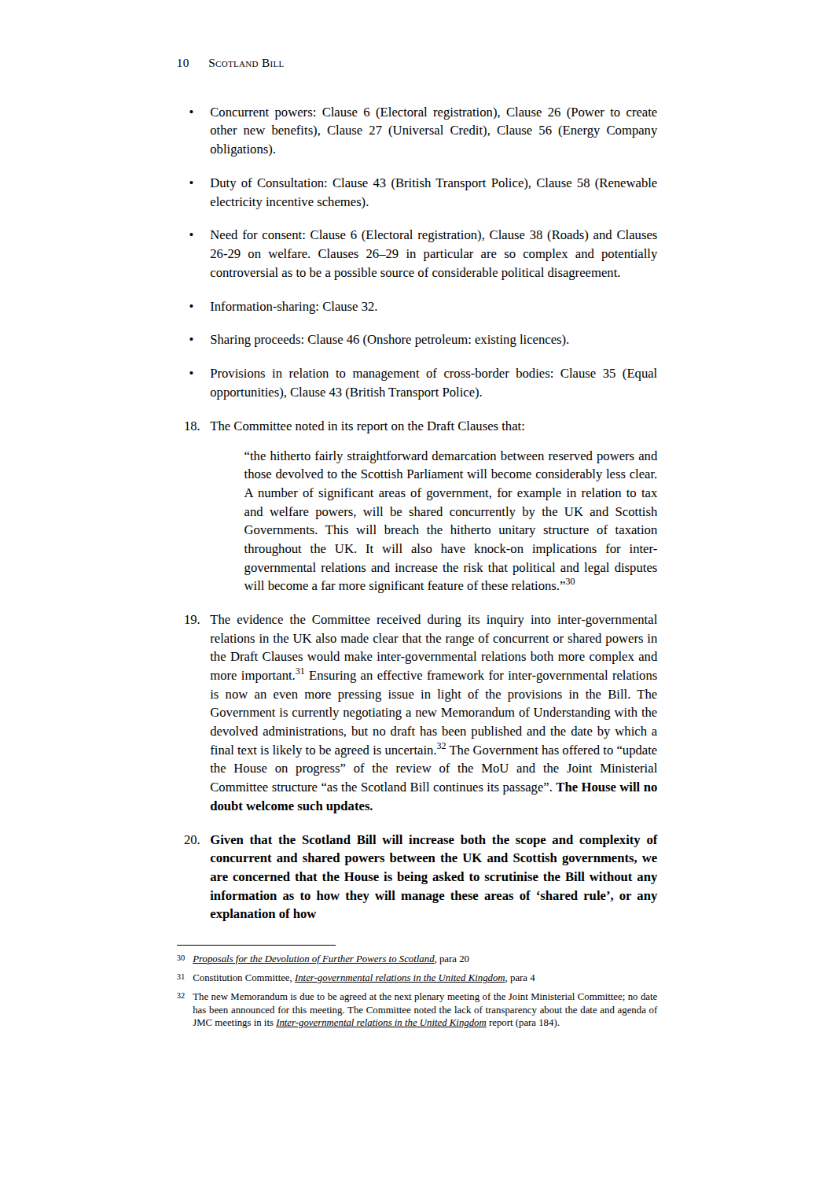10 Scotland Bill
Concurrent powers: Clause 6 (Electoral registration), Clause 26 (Power to create other new benefits), Clause 27 (Universal Credit), Clause 56 (Energy Company obligations).
Duty of Consultation: Clause 43 (British Transport Police), Clause 58 (Renewable electricity incentive schemes).
Need for consent: Clause 6 (Electoral registration), Clause 38 (Roads) and Clauses 26-29 on welfare. Clauses 26–29 in particular are so complex and potentially controversial as to be a possible source of considerable political disagreement.
Information-sharing: Clause 32.
Sharing proceeds: Clause 46 (Onshore petroleum: existing licences).
Provisions in relation to management of cross-border bodies: Clause 35 (Equal opportunities), Clause 43 (British Transport Police).
18. The Committee noted in its report on the Draft Clauses that:
“the hitherto fairly straightforward demarcation between reserved powers and those devolved to the Scottish Parliament will become considerably less clear. A number of significant areas of government, for example in relation to tax and welfare powers, will be shared concurrently by the UK and Scottish Governments. This will breach the hitherto unitary structure of taxation throughout the UK. It will also have knock-on implications for inter-governmental relations and increase the risk that political and legal disputes will become a far more significant feature of these relations.”30
19. The evidence the Committee received during its inquiry into inter-governmental relations in the UK also made clear that the range of concurrent or shared powers in the Draft Clauses would make inter-governmental relations both more complex and more important.31 Ensuring an effective framework for inter-governmental relations is now an even more pressing issue in light of the provisions in the Bill. The Government is currently negotiating a new Memorandum of Understanding with the devolved administrations, but no draft has been published and the date by which a final text is likely to be agreed is uncertain.32 The Government has offered to “update the House on progress” of the review of the MoU and the Joint Ministerial Committee structure “as the Scotland Bill continues its passage”. The House will no doubt welcome such updates.
20. Given that the Scotland Bill will increase both the scope and complexity of concurrent and shared powers between the UK and Scottish governments, we are concerned that the House is being asked to scrutinise the Bill without any information as to how they will manage these areas of ‘shared rule’, or any explanation of how
30 Proposals for the Devolution of Further Powers to Scotland, para 20
31 Constitution Committee, Inter-governmental relations in the United Kingdom, para 4
32 The new Memorandum is due to be agreed at the next plenary meeting of the Joint Ministerial Committee; no date has been announced for this meeting. The Committee noted the lack of transparency about the date and agenda of JMC meetings in its Inter-governmental relations in the United Kingdom report (para 184).